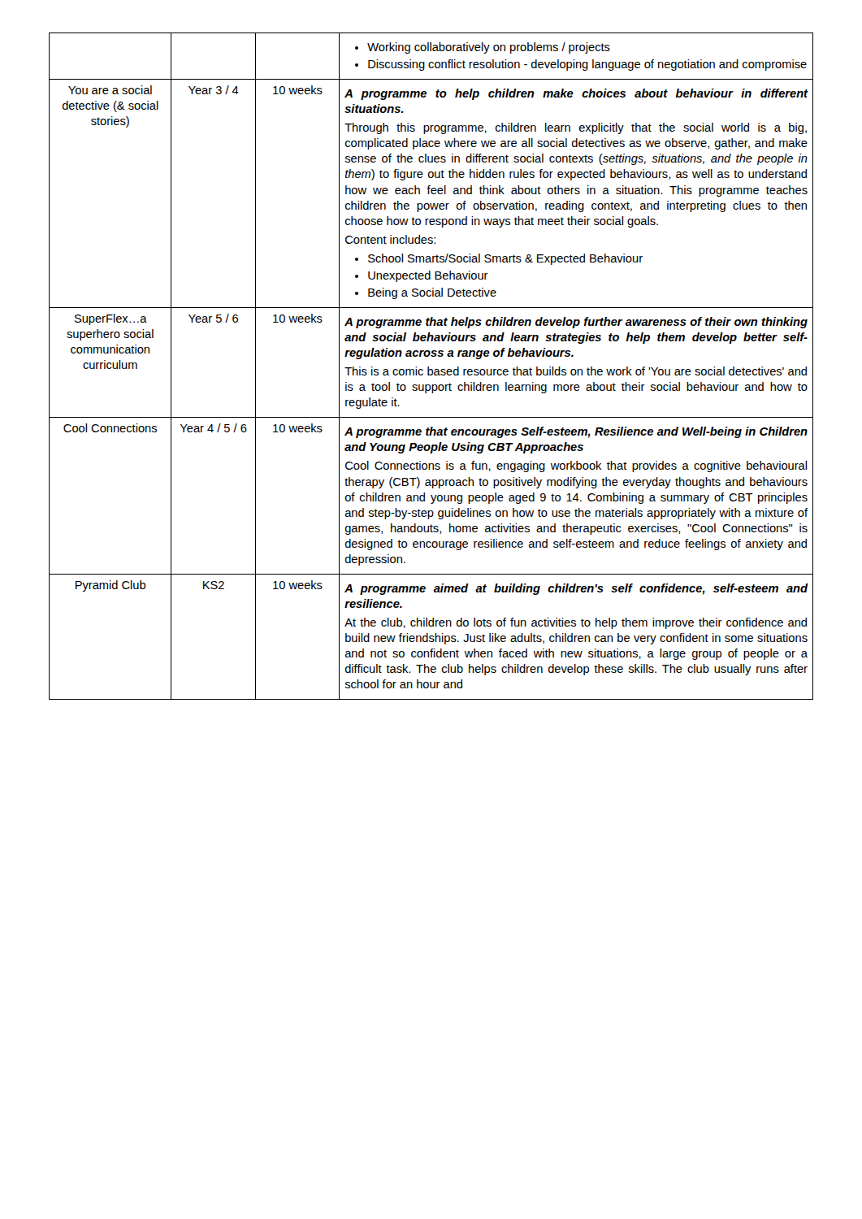| | | | Working collaboratively on problems / projects Discussing conflict resolution - developing language of negotiation and compromise |
| You are a social detective (& social stories) | Year 3 / 4 | 10 weeks | A programme to help children make choices about behaviour in different situations. Through this programme, children learn explicitly that the social world is a big, complicated place where we are all social detectives as we observe, gather, and make sense of the clues in different social contexts ( settings, situations, and the people in them ) to figure out the hidden rules for expected behaviours, as well as to understand how we each feel and think about others in a situation. This programme teaches children the power of observation, reading context, and interpreting clues to then choose how to respond in ways that meet their social goals. Content includes: School Smarts/Social Smarts & Expected Behaviour Unexpected Behaviour Being a Social Detective |
| SuperFlex…a superhero social communication curriculum | Year 5 / 6 | 10 weeks | A programme that helps children develop further awareness of their own thinking and social behaviours and learn strategies to help them develop better self-regulation across a range of behaviours. This is a comic based resource that builds on the work of 'You are social detectives' and is a tool to support children learning more about their social behaviour and how to regulate it. |
| Cool Connections | Year 4 / 5 / 6 | 10 weeks | A programme that encourages Self-esteem, Resilience and Well-being in Children and Young People Using CBT Approaches Cool Connections is a fun, engaging workbook that provides a cognitive behavioural therapy (CBT) approach to positively modifying the everyday thoughts and behaviours of children and young people aged 9 to 14. Combining a summary of CBT principles and step-by-step guidelines on how to use the materials appropriately with a mixture of games, handouts, home activities and therapeutic exercises, "Cool Connections" is designed to encourage resilience and self-esteem and reduce feelings of anxiety and depression. |
| Pyramid Club | KS2 | 10 weeks | A programme aimed at building children's self confidence, self-esteem and resilience. At the club, children do lots of fun activities to help them improve their confidence and build new friendships. Just like adults, children can be very confident in some situations and not so confident when faced with new situations, a large group of people or a difficult task. The club helps children develop these skills. The club usually runs after school for an hour and |